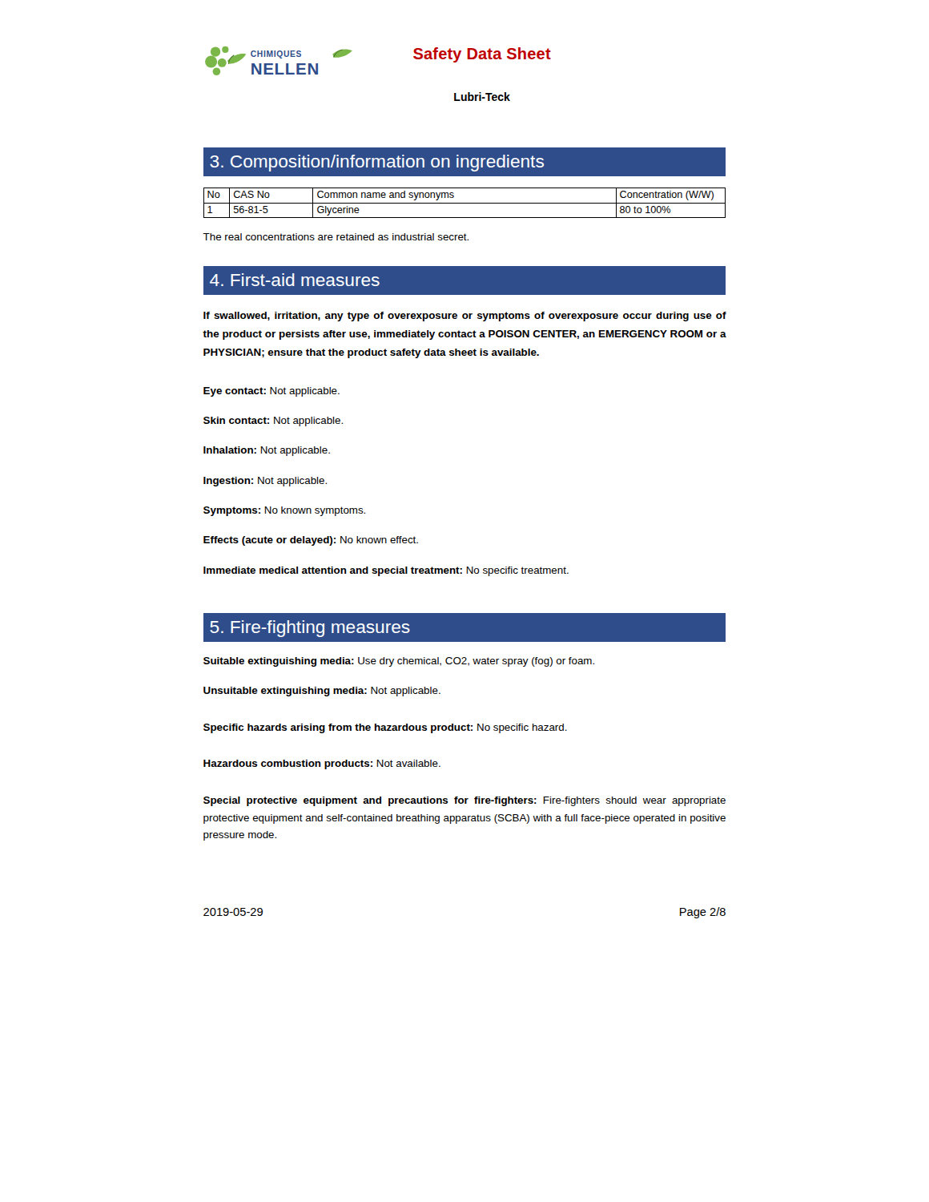CHIMIQUES NELLEN
Safety Data Sheet
Lubri-Teck
3. Composition/information on ingredients
| No | CAS No | Common name and synonyms | Concentration (W/W) |
| 1 | 56-81-5 | Glycerine | 80 to 100% |
The real concentrations are retained as industrial secret.
4. First-aid measures
If swallowed, irritation, any type of overexposure or symptoms of overexposure occur during use of the product or persists after use, immediately contact a POISON CENTER, an EMERGENCY ROOM or a PHYSICIAN; ensure that the product safety data sheet is available.
Eye contact: Not applicable.
Skin contact: Not applicable.
Inhalation: Not applicable.
Ingestion: Not applicable.
Symptoms: No known symptoms.
Effects (acute or delayed): No known effect.
Immediate medical attention and special treatment: No specific treatment.
5. Fire-fighting measures
Suitable extinguishing media: Use dry chemical, CO2, water spray (fog) or foam.
Unsuitable extinguishing media: Not applicable.
Specific hazards arising from the hazardous product: No specific hazard.
Hazardous combustion products: Not available.
Special protective equipment and precautions for fire-fighters: Fire-fighters should wear appropriate protective equipment and self-contained breathing apparatus (SCBA) with a full face-piece operated in positive pressure mode.
2019-05-29 Page 2/8